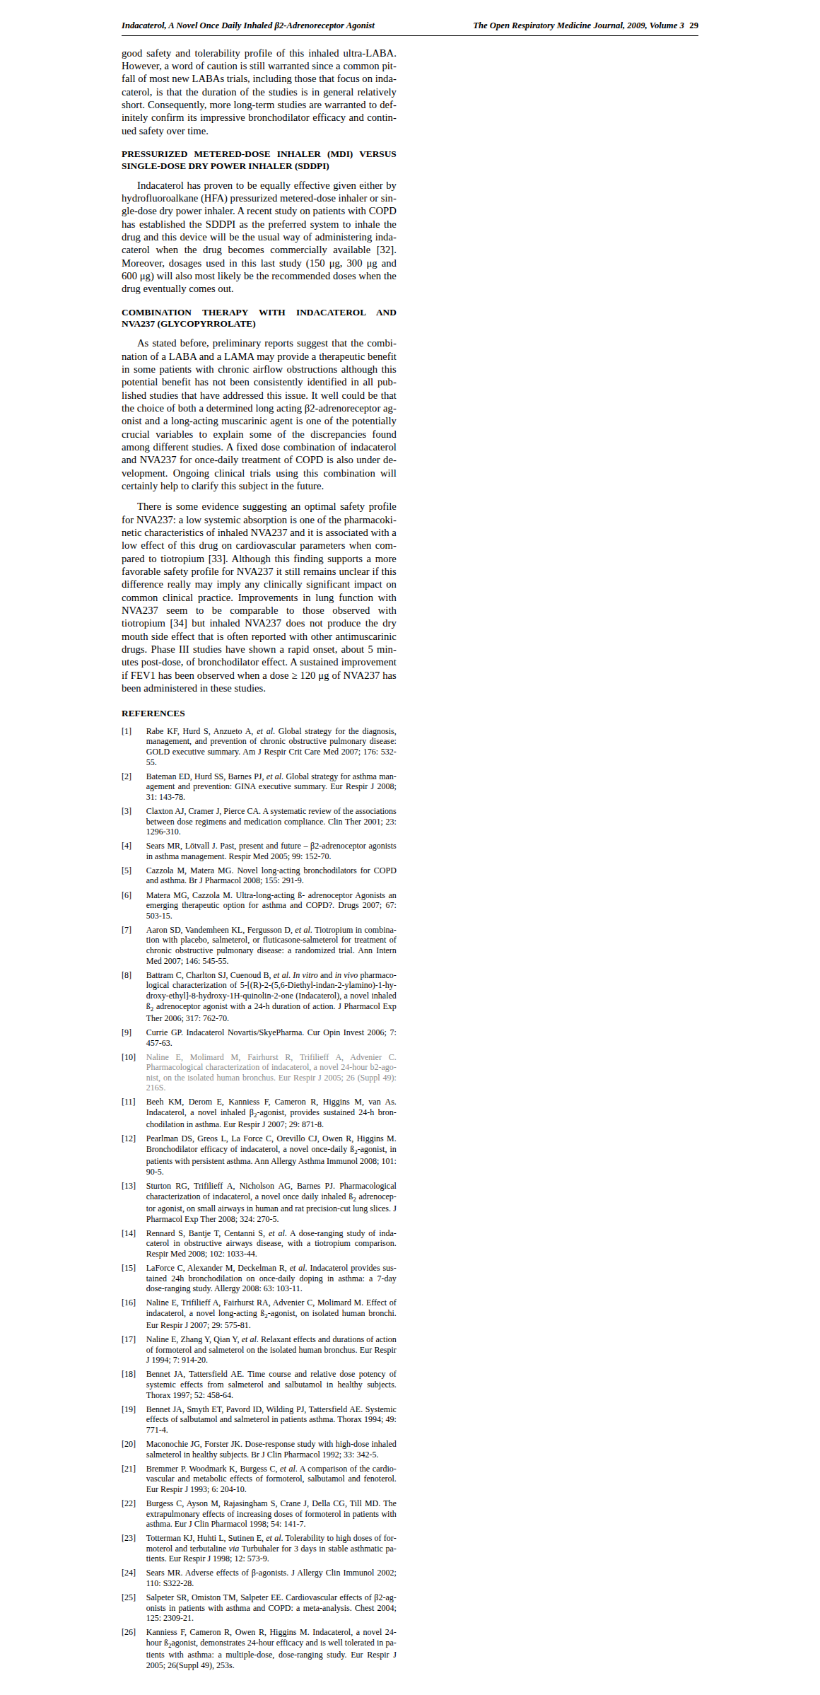Indacaterol, A Novel Once Daily Inhaled β2-Adrenoreceptor Agonist
The Open Respiratory Medicine Journal, 2009, Volume 329
good safety and tolerability profile of this inhaled ultra-LABA. However, a word of caution is still warranted since a common pitfall of most new LABAs trials, including those that focus on indacaterol, is that the duration of the studies is in general relatively short. Consequently, more long-term studies are warranted to definitely confirm its impressive bronchodilator efficacy and continued safety over time.
PRESSURIZED METERED-DOSE INHALER (MDI) VERSUS SINGLE-DOSE DRY POWER INHALER (SDDPI)
Indacaterol has proven to be equally effective given either by hydrofluoroalkane (HFA) pressurized metered-dose inhaler or single-dose dry power inhaler. A recent study on patients with COPD has established the SDDPI as the preferred system to inhale the drug and this device will be the usual way of administering indacaterol when the drug becomes commercially available [32]. Moreover, dosages used in this last study (150 μg, 300 μg and 600 μg) will also most likely be the recommended doses when the drug eventually comes out.
COMBINATION THERAPY WITH INDACATEROL AND NVA237 (GLYCOPYRROLATE)
As stated before, preliminary reports suggest that the combination of a LABA and a LAMA may provide a therapeutic benefit in some patients with chronic airflow obstructions although this potential benefit has not been consistently identified in all published studies that have addressed this issue. It well could be that the choice of both a determined long acting β2-adrenoreceptor agonist and a long-acting muscarinic agent is one of the potentially crucial variables to explain some of the discrepancies found among different studies. A fixed dose combination of indacaterol and NVA237 for once-daily treatment of COPD is also under development. Ongoing clinical trials using this combination will certainly help to clarify this subject in the future.
There is some evidence suggesting an optimal safety profile for NVA237: a low systemic absorption is one of the pharmacokinetic characteristics of inhaled NVA237 and it is associated with a low effect of this drug on cardiovascular parameters when compared to tiotropium [33]. Although this finding supports a more favorable safety profile for NVA237 it still remains unclear if this difference really may imply any clinically significant impact on common clinical practice. Improvements in lung function with NVA237 seem to be comparable to those observed with tiotropium [34] but inhaled NVA237 does not produce the dry mouth side effect that is often reported with other antimuscarinic drugs. Phase III studies have shown a rapid onset, about 5 minutes post-dose, of bronchodilator effect. A sustained improvement if FEV1 has been observed when a dose ≥ 120 μg of NVA237 has been administered in these studies.
REFERENCES
[1] Rabe KF, Hurd S, Anzueto A, et al. Global strategy for the diagnosis, management, and prevention of chronic obstructive pulmonary disease: GOLD executive summary. Am J Respir Crit Care Med 2007; 176: 532-55.
[2] Bateman ED, Hurd SS, Barnes PJ, et al. Global strategy for asthma management and prevention: GINA executive summary. Eur Respir J 2008; 31: 143-78.
[3] Claxton AJ, Cramer J, Pierce CA. A systematic review of the associations between dose regimens and medication compliance. Clin Ther 2001; 23: 1296-310.
[4] Sears MR, Lötvall J. Past, present and future – β2-adrenoceptor agonists in asthma management. Respir Med 2005; 99: 152-70.
[5] Cazzola M, Matera MG. Novel long-acting bronchodilators for COPD and asthma. Br J Pharmacol 2008; 155: 291-9.
[6] Matera MG, Cazzola M. Ultra-long-acting ß- adrenoceptor Agonists an emerging therapeutic option for asthma and COPD?. Drugs 2007; 67: 503-15.
[7] Aaron SD, Vandemheen KL, Fergusson D, et al. Tiotropium in combination with placebo, salmeterol, or fluticasone-salmeterol for treatment of chronic obstructive pulmonary disease: a randomized trial. Ann Intern Med 2007; 146: 545-55.
[8] Battram C, Charlton SJ, Cuenoud B, et al. In vitro and in vivo pharmacological characterization of 5-[(R)-2-(5,6-Diethyl-indan-2-ylamino)-1-hydroxy-ethyl]-8-hydroxy-1H-quinolin-2-one (Indacaterol), a novel inhaled ß2 adrenoceptor agonist with a 24-h duration of action. J Pharmacol Exp Ther 2006; 317: 762-70.
[9] Currie GP. Indacaterol Novartis/SkyePharma. Cur Opin Invest 2006; 7: 457-63.
[10] Naline E, Molimard M, Fairhurst R, Trifilieff A, Advenier C. Pharmacological characterization of indacaterol, a novel 24-hour b2-agonist, on the isolated human bronchus. Eur Respir J 2005; 26 (Suppl 49): 216S.
[11] Beeh KM, Derom E, Kanniess F, Cameron R, Higgins M, van As. Indacaterol, a novel inhaled β2-agonist, provides sustained 24-h bronchodilation in asthma. Eur Respir J 2007; 29: 871-8.
[12] Pearlman DS, Greos L, La Force C, Orevillo CJ, Owen R, Higgins M. Bronchodilator efficacy of indacaterol, a novel once-daily ß2-agonist, in patients with persistent asthma. Ann Allergy Asthma Immunol 2008; 101: 90-5.
[13] Sturton RG, Trifilieff A, Nicholson AG, Barnes PJ. Pharmacological characterization of indacaterol, a novel once daily inhaled ß2 adrenoceptor agonist, on small airways in human and rat precision-cut lung slices. J Pharmacol Exp Ther 2008; 324: 270-5.
[14] Rennard S, Bantje T, Centanni S, et al. A dose-ranging study of indacaterol in obstructive airways disease, with a tiotropium comparison. Respir Med 2008; 102: 1033-44.
[15] LaForce C, Alexander M, Deckelman R, et al. Indacaterol provides sustained 24h bronchodilation on once-daily doping in asthma: a 7-day dose-ranging study. Allergy 2008: 63: 103-11.
[16] Naline E, Trifilieff A, Fairhurst RA, Advenier C, Molimard M. Effect of indacaterol, a novel long-acting ß2-agonist, on isolated human bronchi. Eur Respir J 2007; 29: 575-81.
[17] Naline E, Zhang Y, Qian Y, et al. Relaxant effects and durations of action of formoterol and salmeterol on the isolated human bronchus. Eur Respir J 1994; 7: 914-20.
[18] Bennet JA, Tattersfield AE. Time course and relative dose potency of systemic effects from salmeterol and salbutamol in healthy subjects. Thorax 1997; 52: 458-64.
[19] Bennet JA, Smyth ET, Pavord ID, Wilding PJ, Tattersfield AE. Systemic effects of salbutamol and salmeterol in patients asthma. Thorax 1994; 49: 771-4.
[20] Maconochie JG, Forster JK. Dose-response study with high-dose inhaled salmeterol in healthy subjects. Br J Clin Pharmacol 1992; 33: 342-5.
[21] Bremmer P. Woodmark K, Burgess C, et al. A comparison of the cardiovascular and metabolic effects of formoterol, salbutamol and fenoterol. Eur Respir J 1993; 6: 204-10.
[22] Burgess C, Ayson M, Rajasingham S, Crane J, Della CG, Till MD. The extrapulmonary effects of increasing doses of formoterol in patients with asthma. Eur J Clin Pharmacol 1998; 54: 141-7.
[23] Totterman KJ, Huhti L, Sutinen E, et al. Tolerability to high doses of formoterol and terbutaline via Turbuhaler for 3 days in stable asthmatic patients. Eur Respir J 1998; 12: 573-9.
[24] Sears MR. Adverse effects of β-agonists. J Allergy Clin Immunol 2002; 110: S322-28.
[25] Salpeter SR, Omiston TM, Salpeter EE. Cardiovascular effects of β2-agonists in patients with asthma and COPD: a meta-analysis. Chest 2004; 125: 2309-21.
[26] Kanniess F, Cameron R, Owen R, Higgins M. Indacaterol, a novel 24-hour ß2agonist, demonstrates 24-hour efficacy and is well tolerated in patients with asthma: a multiple-dose, dose-ranging study. Eur Respir J 2005; 26(Suppl 49), 253s.